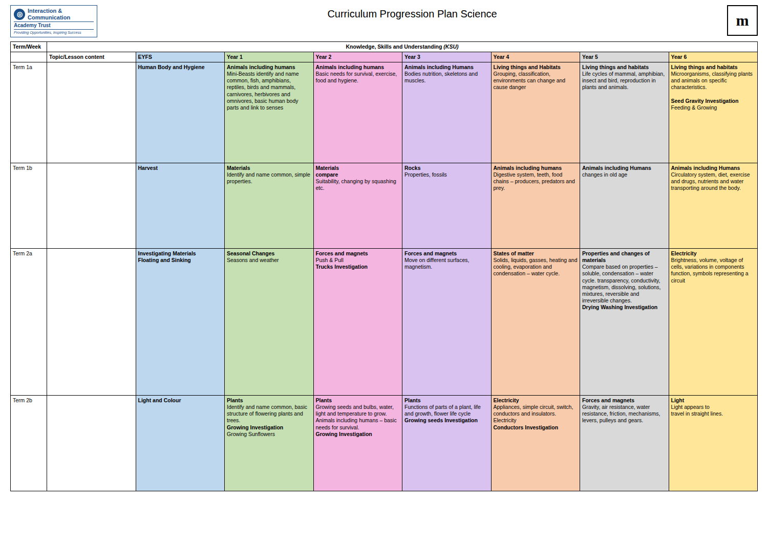◎
Interaction &
Communication
Academy Trust
Providing Opportunities, Inspiring Success
Curriculum Progression Plan Science
m
| Term/Week | Knowledge, Skills and Understanding (KSU) |
| --- | --- |
| | Topic/Lesson content | EYFS | Year 1 | Year 2 | Year 3 | Year 4 | Year 5 | Year 6 |
| Term 1a | | Human Body and Hygiene | Animals including humans Mini-Beasts identify and name common, fish, amphibians, reptiles, birds and mammals, carnivores, herbivores and omnivores, basic human body parts and link to senses | Animals including humans Basic needs for survival, exercise, food and hygiene. | Animals including Humans Bodies nutrition, skeletons and muscles. | Living things and Habitats Grouping, classification, environments can change and cause danger | Living things and habitats Life cycles of mammal, amphibian, insect and bird, reproduction in plants and animals. | Living things and habitats Microorganisms, classifying plants and animals on specific characteristics. Seed Gravity Investigation Feeding & Growing |
| Term 1b | | Harvest | Materials Identify and name common, simple properties. | Materials compare Suitability, changing by squashing etc. | Rocks Properties, fossils | Animals including humans Digestive system, teeth, food chains – producers, predators and prey. | Animals including Humans changes in old age | Animals including Humans Circulatory system, diet, exercise and drugs, nutrients and water transporting around the body. |
| Term 2a | | Investigating Materials Floating and Sinking | Seasonal Changes Seasons and weather | Forces and magnets Push & Pull Trucks Investigation | Forces and magnets Move on different surfaces, magnetism. | States of matter Solids, liquids, gasses, heating and cooling, evaporation and condensation – water cycle. | Properties and changes of materials Compare based on properties – soluble, condensation – water cycle. transparency, conductivity, magnetism, dissolving, solutions, mixtures, reversible and irreversible changes. Drying Washing Investigation | Electricity Brightness, volume, voltage of cells, variations in components function, symbols representing a circuit |
| Term 2b | | Light and Colour | Plants Identify and name common, basic structure of flowering plants and trees. Growing Investigation Growing Sunflowers | Plants Growing seeds and bulbs, water, light and temperature to grow. Animals including humans – basic needs for survival. Growing Investigation | Plants Functions of parts of a plant, life and growth, flower life cycle Growing seeds Investigation | Electricity Appliances, simple circuit, switch, conductors and insulators. Electricity Conductors Investigation | Forces and magnets Gravity, air resistance, water resistance, friction, mechanisms, levers, pulleys and gears. | Light Light appears to travel in straight lines. |